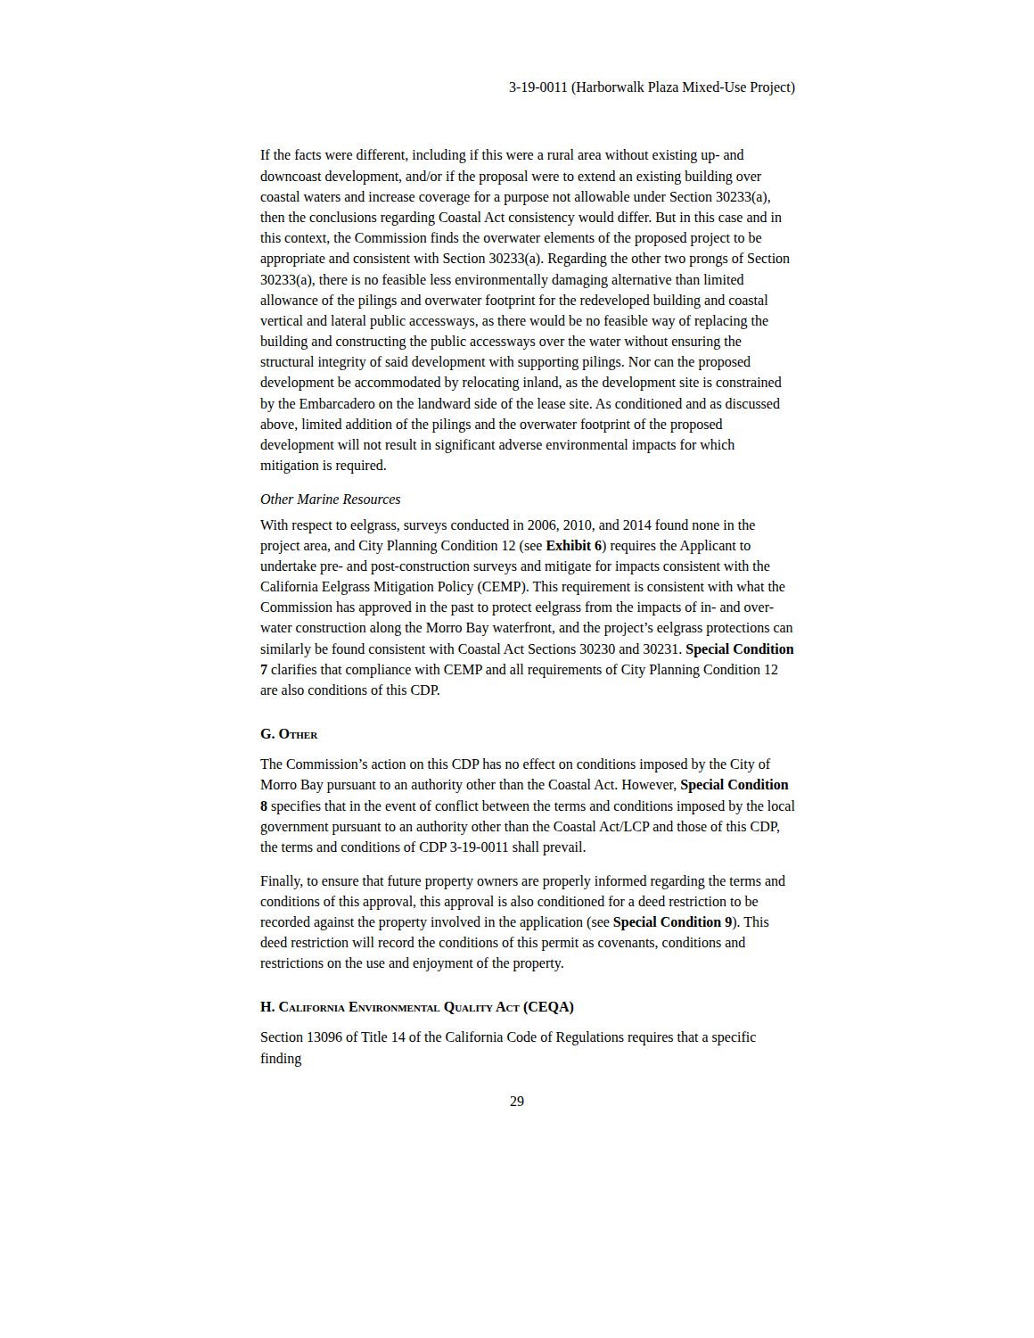3-19-0011 (Harborwalk Plaza Mixed-Use Project)
If the facts were different, including if this were a rural area without existing up- and downcoast development, and/or if the proposal were to extend an existing building over coastal waters and increase coverage for a purpose not allowable under Section 30233(a), then the conclusions regarding Coastal Act consistency would differ. But in this case and in this context, the Commission finds the overwater elements of the proposed project to be appropriate and consistent with Section 30233(a). Regarding the other two prongs of Section 30233(a), there is no feasible less environmentally damaging alternative than limited allowance of the pilings and overwater footprint for the redeveloped building and coastal vertical and lateral public accessways, as there would be no feasible way of replacing the building and constructing the public accessways over the water without ensuring the structural integrity of said development with supporting pilings. Nor can the proposed development be accommodated by relocating inland, as the development site is constrained by the Embarcadero on the landward side of the lease site. As conditioned and as discussed above, limited addition of the pilings and the overwater footprint of the proposed development will not result in significant adverse environmental impacts for which mitigation is required.
Other Marine Resources
With respect to eelgrass, surveys conducted in 2006, 2010, and 2014 found none in the project area, and City Planning Condition 12 (see Exhibit 6) requires the Applicant to undertake pre- and post-construction surveys and mitigate for impacts consistent with the California Eelgrass Mitigation Policy (CEMP). This requirement is consistent with what the Commission has approved in the past to protect eelgrass from the impacts of in- and over-water construction along the Morro Bay waterfront, and the project’s eelgrass protections can similarly be found consistent with Coastal Act Sections 30230 and 30231. Special Condition 7 clarifies that compliance with CEMP and all requirements of City Planning Condition 12 are also conditions of this CDP.
G. Other
The Commission’s action on this CDP has no effect on conditions imposed by the City of Morro Bay pursuant to an authority other than the Coastal Act. However, Special Condition 8 specifies that in the event of conflict between the terms and conditions imposed by the local government pursuant to an authority other than the Coastal Act/LCP and those of this CDP, the terms and conditions of CDP 3-19-0011 shall prevail.
Finally, to ensure that future property owners are properly informed regarding the terms and conditions of this approval, this approval is also conditioned for a deed restriction to be recorded against the property involved in the application (see Special Condition 9). This deed restriction will record the conditions of this permit as covenants, conditions and restrictions on the use and enjoyment of the property.
H. California Environmental Quality Act (CEQA)
Section 13096 of Title 14 of the California Code of Regulations requires that a specific finding
29